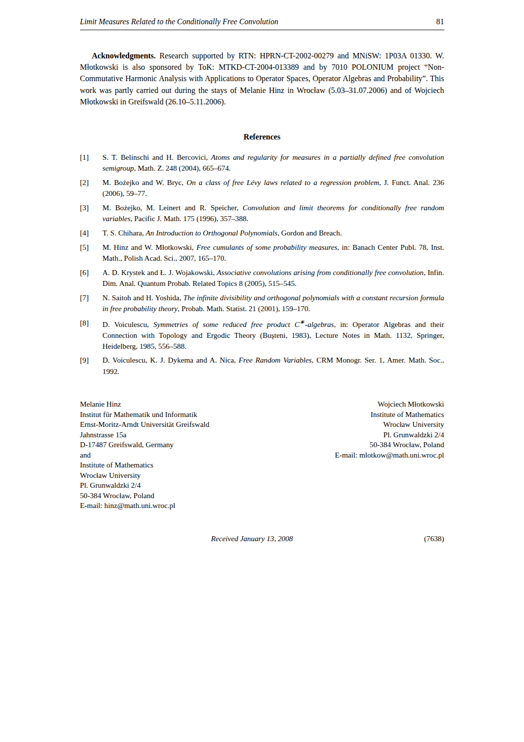Limit Measures Related to the Conditionally Free Convolution 81
Acknowledgments. Research supported by RTN: HPRN-CT-2002-00279 and MNiSW: 1P03A 01330. W. Młotkowski is also sponsored by ToK: MTKD-CT-2004-013389 and by 7010 POLONIUM project “Non-Commutative Harmonic Analysis with Applications to Operator Spaces, Operator Algebras and Probability”. This work was partly carried out during the stays of Melanie Hinz in Wrocław (5.03–31.07.2006) and of Wojciech Młotkowski in Greifswald (26.10–5.11.2006).
References
[1] S. T. Belinschi and H. Bercovici, Atoms and regularity for measures in a partially defined free convolution semigroup, Math. Z. 248 (2004), 665–674.
[2] M. Bożejko and W. Bryc, On a class of free Lévy laws related to a regression problem, J. Funct. Anal. 236 (2006), 59–77.
[3] M. Bożejko, M. Leinert and R. Speicher, Convolution and limit theorems for conditionally free random variables, Pacific J. Math. 175 (1996), 357–388.
[4] T. S. Chihara, An Introduction to Orthogonal Polynomials, Gordon and Breach.
[5] M. Hinz and W. Młotkowski, Free cumulants of some probability measures, in: Banach Center Publ. 78, Inst. Math., Polish Acad. Sci., 2007, 165–170.
[6] A. D. Krystek and Ł. J. Wojakowski, Associative convolutions arising from conditionally free convolution, Infin. Dim. Anal. Quantum Probab. Related Topics 8 (2005), 515–545.
[7] N. Saitoh and H. Yoshida, The infinite divisibility and orthogonal polynomials with a constant recursion formula in free probability theory, Probab. Math. Statist. 21 (2001), 159–170.
[8] D. Voiculescu, Symmetries of some reduced free product C∗-algebras, in: Operator Algebras and their Connection with Topology and Ergodic Theory (Buşteni, 1983), Lecture Notes in Math. 1132, Springer, Heidelberg, 1985, 556–588.
[9] D. Voiculescu, K. J. Dykema and A. Nica, Free Random Variables, CRM Monogr. Ser. 1, Amer. Math. Soc., 1992.
Melanie Hinz
Institut für Mathematik und Informatik
Ernst-Moritz-Arndt Universität Greifswald
Jahnstrasse 15a
D-17487 Greifswald, Germany
and
Institute of Mathematics
Wrocław University
Pl. Grunwaldzki 2/4
50-384 Wrocław, Poland
E-mail: hinz@math.uni.wroc.pl
Wojciech Młotkowski
Institute of Mathematics
Wrocław University
Pl. Grunwaldzki 2/4
50-384 Wrocław, Poland
E-mail: mlotkow@math.uni.wroc.pl
Received January 13, 2008 (7638)